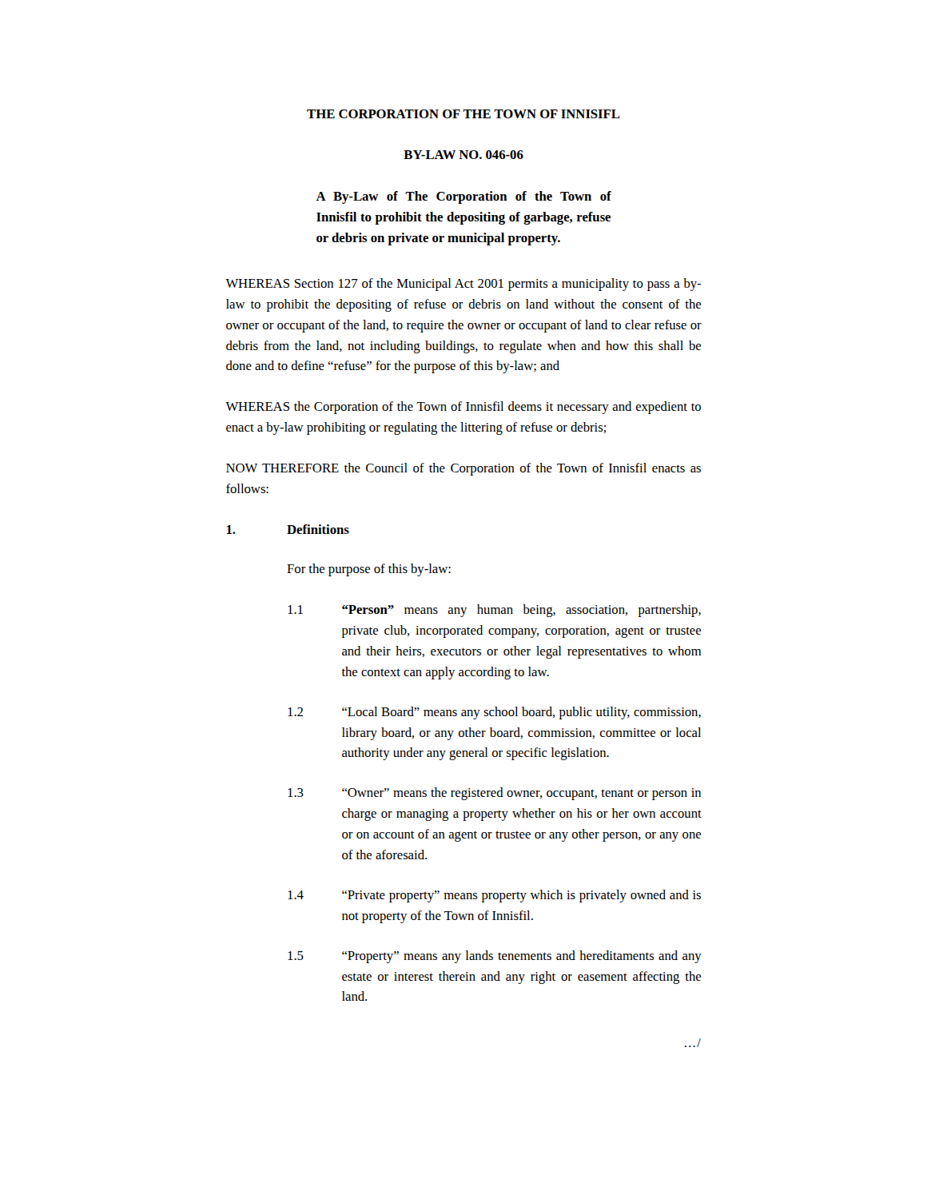THE CORPORATION OF THE TOWN OF INNISIFL
BY-LAW NO. 046-06
A By-Law of The Corporation of the Town of Innisfil to prohibit the depositing of garbage, refuse or debris on private or municipal property.
WHEREAS Section 127 of the Municipal Act 2001 permits a municipality to pass a by-law to prohibit the depositing of refuse or debris on land without the consent of the owner or occupant of the land, to require the owner or occupant of land to clear refuse or debris from the land, not including buildings, to regulate when and how this shall be done and to define “refuse” for the purpose of this by-law; and
WHEREAS the Corporation of the Town of Innisfil deems it necessary and expedient to enact a by-law prohibiting or regulating the littering of refuse or debris;
NOW THEREFORE the Council of the Corporation of the Town of Innisfil enacts as follows:
1. Definitions
For the purpose of this by-law:
1.1 “Person” means any human being, association, partnership, private club, incorporated company, corporation, agent or trustee and their heirs, executors or other legal representatives to whom the context can apply according to law.
1.2 “Local Board” means any school board, public utility, commission, library board, or any other board, commission, committee or local authority under any general or specific legislation.
1.3 “Owner” means the registered owner, occupant, tenant or person in charge or managing a property whether on his or her own account or on account of an agent or trustee or any other person, or any one of the aforesaid.
1.4 “Private property” means property which is privately owned and is not property of the Town of Innisfil.
1.5 “Property” means any lands tenements and hereditaments and any estate or interest therein and any right or easement affecting the land.
…/